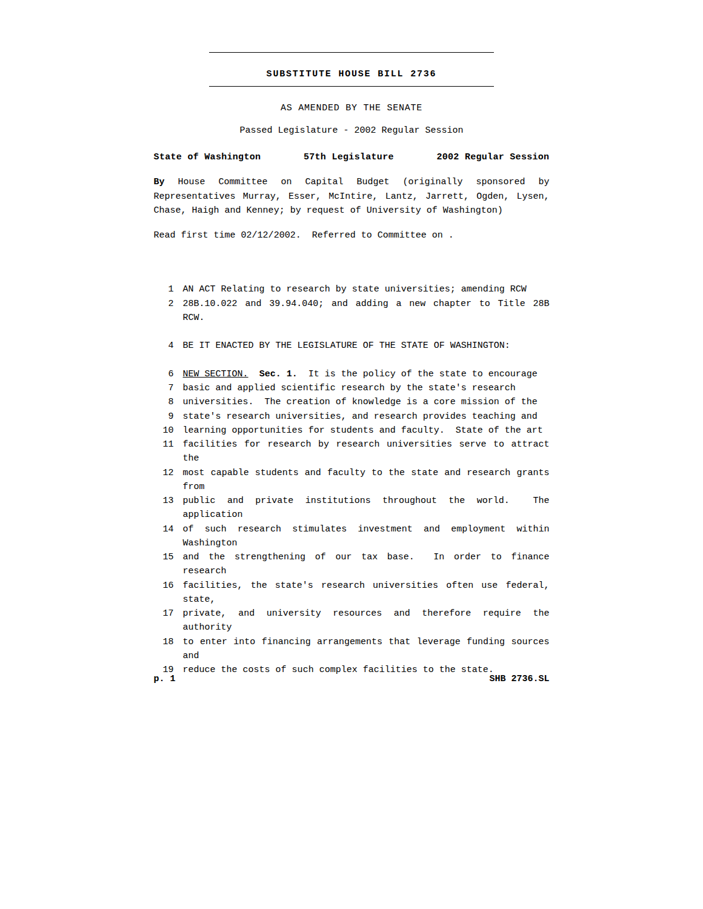Substitute House Bill 2736
AS AMENDED BY THE SENATE
Passed Legislature - 2002 Regular Session
State of Washington 57th Legislature 2002 Regular Session
By House Committee on Capital Budget (originally sponsored by Representatives Murray, Esser, McIntire, Lantz, Jarrett, Ogden, Lysen, Chase, Haigh and Kenney; by request of University of Washington)
Read first time 02/12/2002. Referred to Committee on .
AN ACT Relating to research by state universities; amending RCW
28B.10.022 and 39.94.040; and adding a new chapter to Title 28B RCW.
BE IT ENACTED BY THE LEGISLATURE OF THE STATE OF WASHINGTON:
NEW SECTION. Sec. 1. It is the policy of the state to encourage
basic and applied scientific research by the state's research
universities. The creation of knowledge is a core mission of the
state's research universities, and research provides teaching and
learning opportunities for students and faculty. State of the art
facilities for research by research universities serve to attract the
most capable students and faculty to the state and research grants from
public and private institutions throughout the world. The application
of such research stimulates investment and employment within Washington
and the strengthening of our tax base. In order to finance research
facilities, the state's research universities often use federal, state,
private, and university resources and therefore require the authority
to enter into financing arrangements that leverage funding sources and
reduce the costs of such complex facilities to the state.
p. 1 SHB 2736.SL